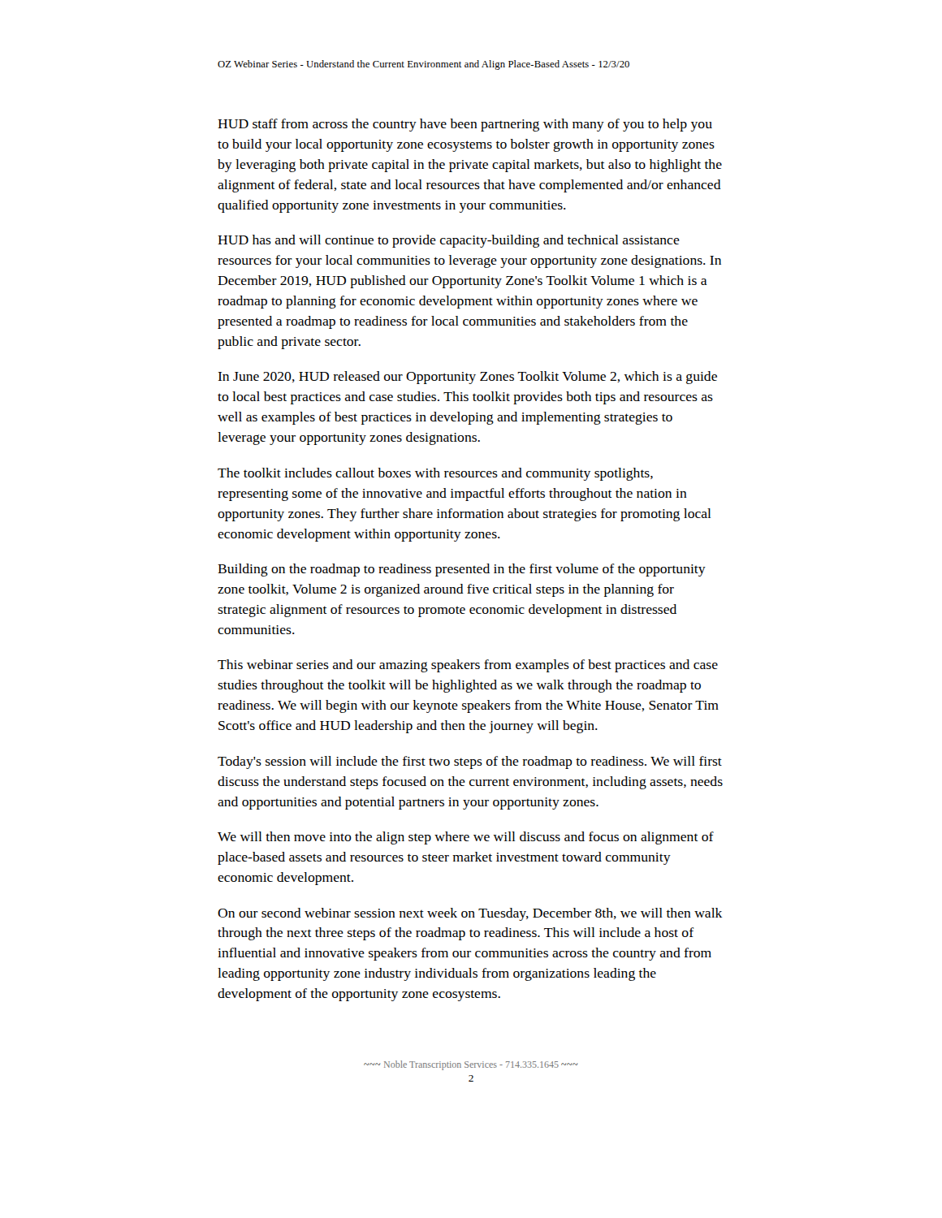OZ Webinar Series - Understand the Current Environment and Align Place-Based Assets - 12/3/20
HUD staff from across the country have been partnering with many of you to help you to build your local opportunity zone ecosystems to bolster growth in opportunity zones by leveraging both private capital in the private capital markets, but also to highlight the alignment of federal, state and local resources that have complemented and/or enhanced qualified opportunity zone investments in your communities.
HUD has and will continue to provide capacity-building and technical assistance resources for your local communities to leverage your opportunity zone designations. In December 2019, HUD published our Opportunity Zone's Toolkit Volume 1 which is a roadmap to planning for economic development within opportunity zones where we presented a roadmap to readiness for local communities and stakeholders from the public and private sector.
In June 2020, HUD released our Opportunity Zones Toolkit Volume 2, which is a guide to local best practices and case studies. This toolkit provides both tips and resources as well as examples of best practices in developing and implementing strategies to leverage your opportunity zones designations.
The toolkit includes callout boxes with resources and community spotlights, representing some of the innovative and impactful efforts throughout the nation in opportunity zones. They further share information about strategies for promoting local economic development within opportunity zones.
Building on the roadmap to readiness presented in the first volume of the opportunity zone toolkit, Volume 2 is organized around five critical steps in the planning for strategic alignment of resources to promote economic development in distressed communities.
This webinar series and our amazing speakers from examples of best practices and case studies throughout the toolkit will be highlighted as we walk through the roadmap to readiness. We will begin with our keynote speakers from the White House, Senator Tim Scott's office and HUD leadership and then the journey will begin.
Today's session will include the first two steps of the roadmap to readiness. We will first discuss the understand steps focused on the current environment, including assets, needs and opportunities and potential partners in your opportunity zones.
We will then move into the align step where we will discuss and focus on alignment of place-based assets and resources to steer market investment toward community economic development.
On our second webinar session next week on Tuesday, December 8th, we will then walk through the next three steps of the roadmap to readiness. This will include a host of influential and innovative speakers from our communities across the country and from leading opportunity zone industry individuals from organizations leading the development of the opportunity zone ecosystems.
~~~ Noble Transcription Services - 714.335.1645 ~~~
2